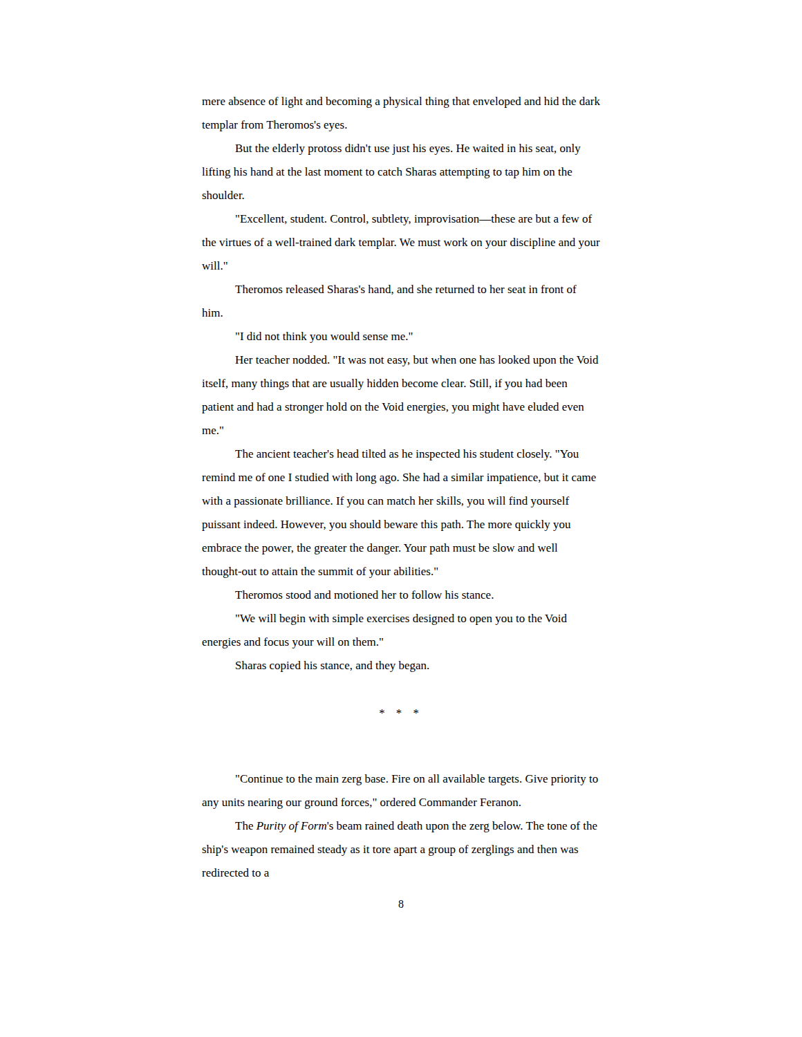mere absence of light and becoming a physical thing that enveloped and hid the dark templar from Theromos's eyes.
But the elderly protoss didn't use just his eyes. He waited in his seat, only lifting his hand at the last moment to catch Sharas attempting to tap him on the shoulder.
"Excellent, student. Control, subtlety, improvisation—these are but a few of the virtues of a well-trained dark templar. We must work on your discipline and your will."
Theromos released Sharas's hand, and she returned to her seat in front of him.
"I did not think you would sense me."
Her teacher nodded. "It was not easy, but when one has looked upon the Void itself, many things that are usually hidden become clear. Still, if you had been patient and had a stronger hold on the Void energies, you might have eluded even me."
The ancient teacher's head tilted as he inspected his student closely. "You remind me of one I studied with long ago. She had a similar impatience, but it came with a passionate brilliance. If you can match her skills, you will find yourself puissant indeed. However, you should beware this path. The more quickly you embrace the power, the greater the danger. Your path must be slow and well thought-out to attain the summit of your abilities."
Theromos stood and motioned her to follow his stance.
"We will begin with simple exercises designed to open you to the Void energies and focus your will on them."
Sharas copied his stance, and they began.
* * *
"Continue to the main zerg base. Fire on all available targets. Give priority to any units nearing our ground forces," ordered Commander Feranon.
The Purity of Form's beam rained death upon the zerg below. The tone of the ship's weapon remained steady as it tore apart a group of zerglings and then was redirected to a
8